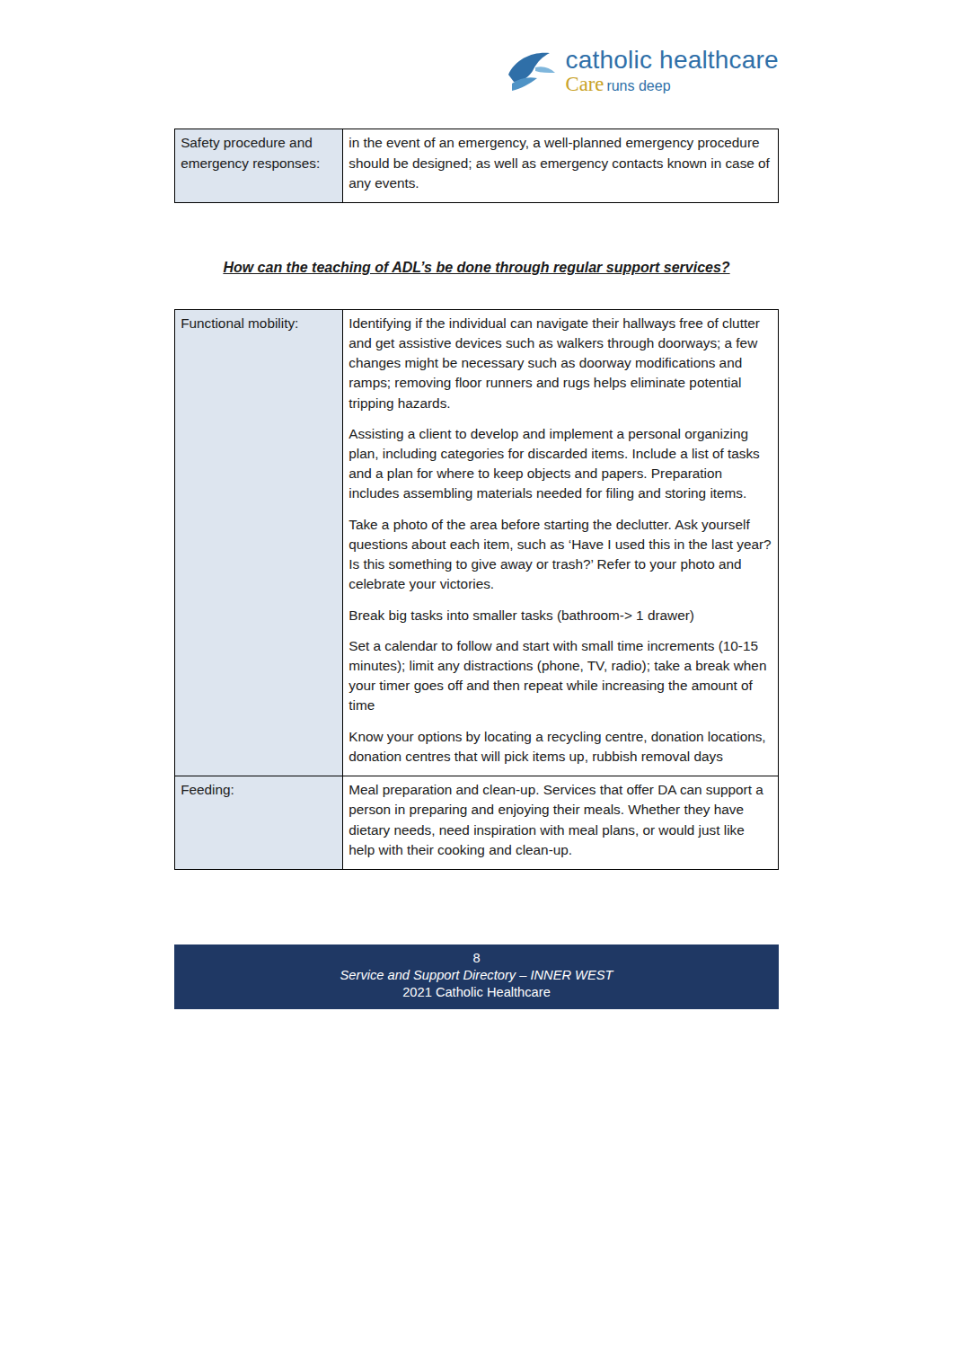catholic healthcare
Careruns deep
| Safety procedure and emergency responses: | in the event of an emergency, a well-planned emergency procedure should be designed; as well as emergency contacts known in case of any events. |
How can the teaching of ADL’s be done through regular support services?
| Functional mobility: | Identifying if the individual can navigate their hallways free of clutter and get assistive devices such as walkers through doorways; a few changes might be necessary such as doorway modifications and ramps; removing floor runners and rugs helps eliminate potential tripping hazards. Assisting a client to develop and implement a personal organizing plan, including categories for discarded items. Include a list of tasks and a plan for where to keep objects and papers. Preparation includes assembling materials needed for filing and storing items. Take a photo of the area before starting the declutter. Ask yourself questions about each item, such as ‘Have I used this in the last year? Is this something to give away or trash?’ Refer to your photo and celebrate your victories. Break big tasks into smaller tasks (bathroom-> 1 drawer) Set a calendar to follow and start with small time increments (10-15 minutes); limit any distractions (phone, TV, radio); take a break when your timer goes off and then repeat while increasing the amount of time Know your options by locating a recycling centre, donation locations, donation centres that will pick items up, rubbish removal days |
| Feeding: | Meal preparation and clean-up. Services that offer DA can support a person in preparing and enjoying their meals. Whether they have dietary needs, need inspiration with meal plans, or would just like help with their cooking and clean-up. |
8
Service and Support Directory – INNER WEST
2021 Catholic Healthcare